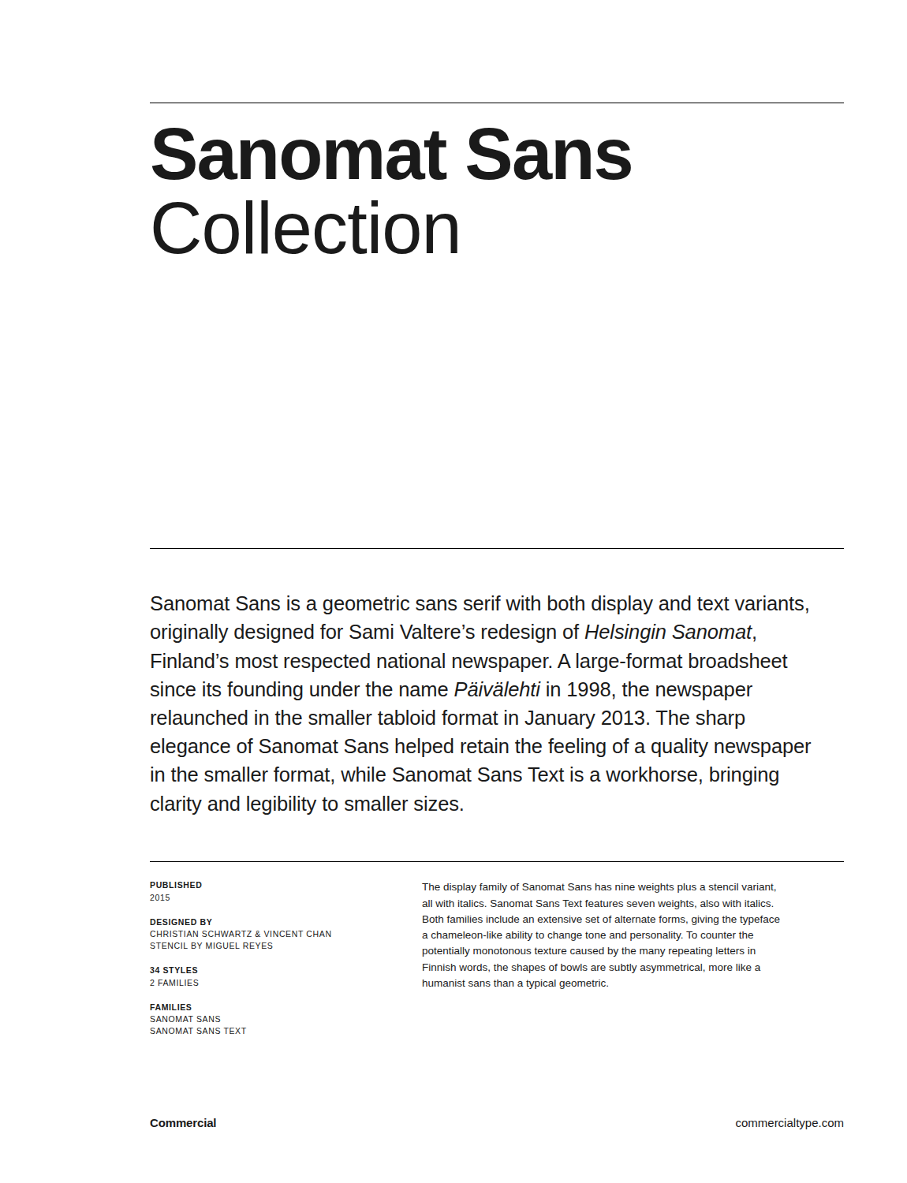Sanomat SansCollection
Sanomat Sans is a geometric sans serif with both display and text variants, originally designed for Sami Valtere’s redesign of Helsingin Sanomat, Finland’s most respected national newspaper. A large-format broadsheet since its founding under the name Päivälehti in 1998, the newspaper relaunched in the smaller tabloid format in January 2013. The sharp elegance of Sanomat Sans helped retain the feeling of a quality newspaper in the smaller format, while Sanomat Sans Text is a workhorse, bringing clarity and legibility to smaller sizes.
Published
2015
Designed by
Christian Schwartz & Vincent Chan
Stencil by Miguel Reyes
34 Styles
2 Families
Families
Sanomat Sans
Sanomat Sans Text
The display family of Sanomat Sans has nine weights plus a stencil variant, all with italics. Sanomat Sans Text features seven weights, also with italics. Both families include an extensive set of alternate forms, giving the typeface a chameleon-like ability to change tone and personality. To counter the potentially monotonous texture caused by the many repeating letters in Finnish words, the shapes of bowls are subtly asymmetrical, more like a humanist sans than a typical geometric.
Commercial
commercialtype.com